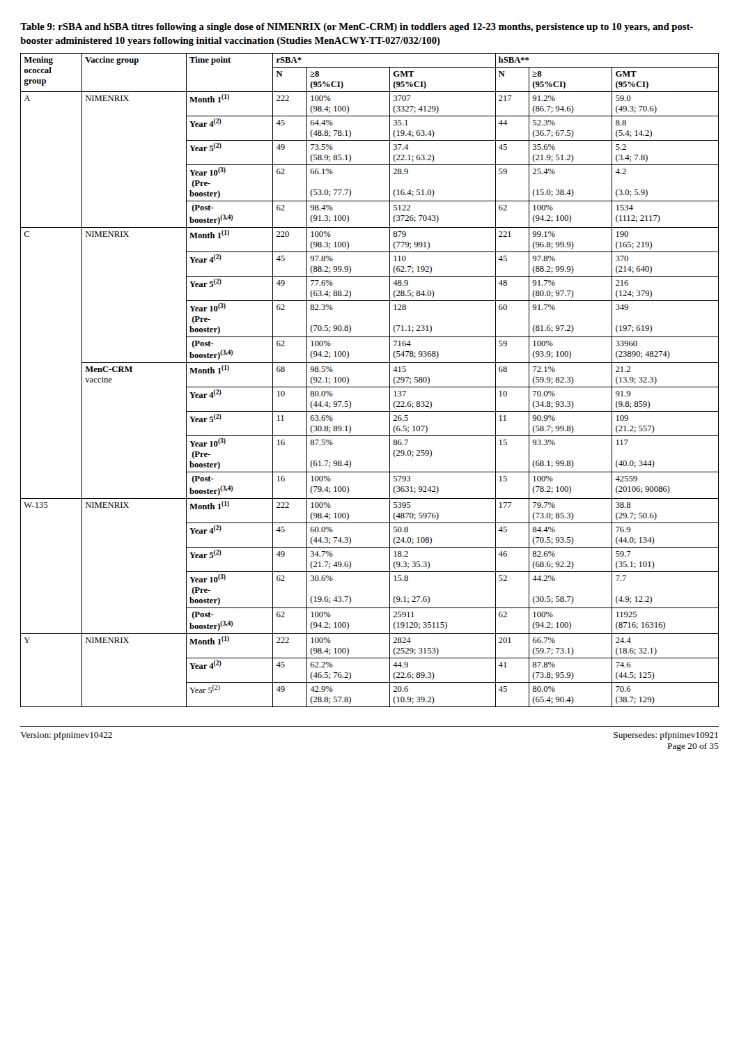Table 9: rSBA and hSBA titres following a single dose of NIMENRIX (or MenC-CRM) in toddlers aged 12-23 months, persistence up to 10 years, and post-booster administered 10 years following initial vaccination (Studies MenACWY-TT-027/032/100)
| Mening ococcal group | Vaccine group | Time point | rSBA* | hSBA** |
| --- | --- | --- | --- | --- |
| N | ≥8 (95%CI) | GMT (95%CI) | N | ≥8 (95%CI) | GMT (95%CI) |
| A | NIMENRIX | Month 1 (1) | 222 | 100% (98.4; 100) | 3707 (3327; 4129) | 217 | 91.2% (86.7; 94.6) | 59.0 (49.3; 70.6) |
| Year 4 (2) | 45 | 64.4% (48.8; 78.1) | 35.1 (19.4; 63.4) | 44 | 52.3% (36.7; 67.5) | 8.8 (5.4; 14.2) |
| Year 5 (2) | 49 | 73.5% (58.9; 85.1) | 37.4 (22.1; 63.2) | 45 | 35.6% (21.9; 51.2) | 5.2 (3.4; 7.8) |
| Year 10 (3) (Pre- booster) | 62 | 66.1% (53.0; 77.7) | 28.9 (16.4; 51.0) | 59 | 25.4% (15.0; 38.4) | 4.2 (3.0; 5.9) |
| (Post- booster) (3,4) | 62 | 98.4% (91.3; 100) | 5122 (3726; 7043) | 62 | 100% (94.2; 100) | 1534 (1112; 2117) |
| C | NIMENRIX | Month 1 (1) | 220 | 100% (98.3; 100) | 879 (779; 991) | 221 | 99.1% (96.8; 99.9) | 190 (165; 219) |
| Year 4 (2) | 45 | 97.8% (88.2; 99.9) | 110 (62.7; 192) | 45 | 97.8% (88.2; 99.9) | 370 (214; 640) |
| Year 5 (2) | 49 | 77.6% (63.4; 88.2) | 48.9 (28.5; 84.0) | 48 | 91.7% (80.0; 97.7) | 216 (124; 379) |
| Year 10 (3) (Pre- booster) | 62 | 82.3% (70.5; 90.8) | 128 (71.1; 231) | 60 | 91.7% (81.6; 97.2) | 349 (197; 619) |
| (Post- booster) (3,4) | 62 | 100% (94.2; 100) | 7164 (5478; 9368) | 59 | 100% (93.9; 100) | 33960 (23890; 48274) |
| MenC-CRM vaccine | Month 1 (1) | 68 | 98.5% (92.1; 100) | 415 (297; 580) | 68 | 72.1% (59.9; 82.3) | 21.2 (13.9; 32.3) |
| Year 4 (2) | 10 | 80.0% (44.4; 97.5) | 137 (22.6; 832) | 10 | 70.0% (34.8; 93.3) | 91.9 (9.8; 859) |
| Year 5 (2) | 11 | 63.6% (30.8; 89.1) | 26.5 (6.5; 107) | 11 | 90.9% (58.7; 99.8) | 109 (21.2; 557) |
| Year 10 (3) (Pre- booster) | 16 | 87.5% (61.7; 98.4) | 86.7 (29.0; 259) | 15 | 93.3% (68.1; 99.8) | 117 (40.0; 344) |
| (Post- booster) (3,4) | 16 | 100% (79.4; 100) | 5793 (3631; 9242) | 15 | 100% (78.2; 100) | 42559 (20106; 90086) |
| W-135 | NIMENRIX | Month 1 (1) | 222 | 100% (98.4; 100) | 5395 (4870; 5976) | 177 | 79.7% (73.0; 85.3) | 38.8 (29.7; 50.6) |
| Year 4 (2) | 45 | 60.0% (44.3; 74.3) | 50.8 (24.0; 108) | 45 | 84.4% (70.5; 93.5) | 76.9 (44.0; 134) |
| Year 5 (2) | 49 | 34.7% (21.7; 49.6) | 18.2 (9.3; 35.3) | 46 | 82.6% (68.6; 92.2) | 59.7 (35.1; 101) |
| Year 10 (3) (Pre- booster) | 62 | 30.6% (19.6; 43.7) | 15.8 (9.1; 27.6) | 52 | 44.2% (30.5; 58.7) | 7.7 (4.9; 12.2) |
| (Post- booster) (3,4) | 62 | 100% (94.2; 100) | 25911 (19120; 35115) | 62 | 100% (94.2; 100) | 11925 (8716; 16316) |
| Y | NIMENRIX | Month 1 (1) | 222 | 100% (98.4; 100) | 2824 (2529; 3153) | 201 | 66.7% (59.7; 73.1) | 24.4 (18.6; 32.1) |
| Year 4 (2) | 45 | 62.2% (46.5; 76.2) | 44.9 (22.6; 89.3) | 41 | 87.8% (73.8; 95.9) | 74.6 (44.5; 125) |
| Year 5 (2) | 49 | 42.9% (28.8; 57.8) | 20.6 (10.9; 39.2) | 45 | 80.0% (65.4; 90.4) | 70.6 (38.7; 129) |
Version: pfpnimev10422
Supersedes: pfpnimev10921
Page 20 of 35